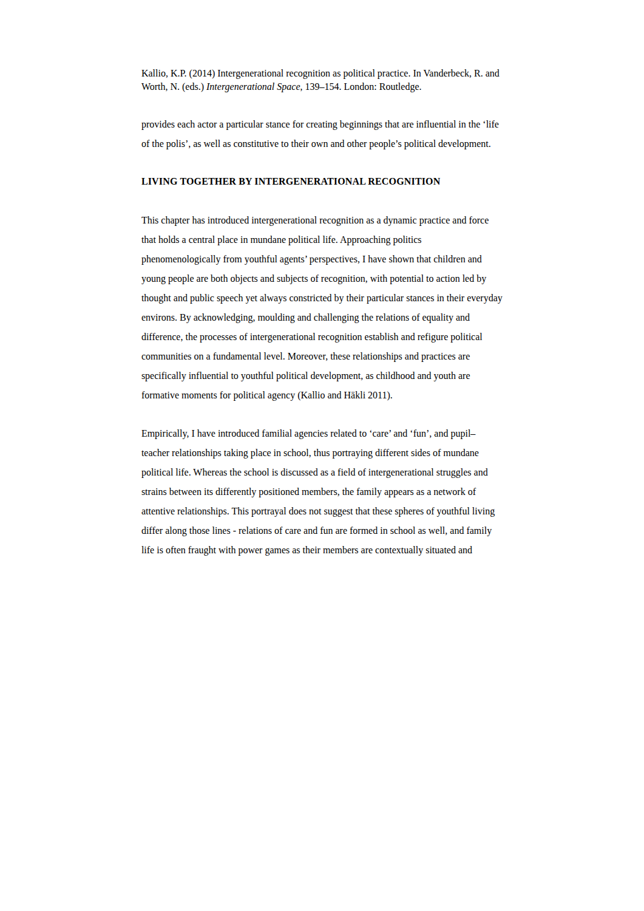Kallio, K.P. (2014) Intergenerational recognition as political practice. In Vanderbeck, R. and Worth, N. (eds.) Intergenerational Space, 139–154. London: Routledge.
provides each actor a particular stance for creating beginnings that are influential in the ‘life of the polis’, as well as constitutive to their own and other people’s political development.
LIVING TOGETHER BY INTERGENERATIONAL RECOGNITION
This chapter has introduced intergenerational recognition as a dynamic practice and force that holds a central place in mundane political life. Approaching politics phenomenologically from youthful agents’ perspectives, I have shown that children and young people are both objects and subjects of recognition, with potential to action led by thought and public speech yet always constricted by their particular stances in their everyday environs. By acknowledging, moulding and challenging the relations of equality and difference, the processes of intergenerational recognition establish and refigure political communities on a fundamental level. Moreover, these relationships and practices are specifically influential to youthful political development, as childhood and youth are formative moments for political agency (Kallio and Häkli 2011).
Empirically, I have introduced familial agencies related to ‘care’ and ‘fun’, and pupil–teacher relationships taking place in school, thus portraying different sides of mundane political life. Whereas the school is discussed as a field of intergenerational struggles and strains between its differently positioned members, the family appears as a network of attentive relationships. This portrayal does not suggest that these spheres of youthful living differ along those lines - relations of care and fun are formed in school as well, and family life is often fraught with power games as their members are contextually situated and